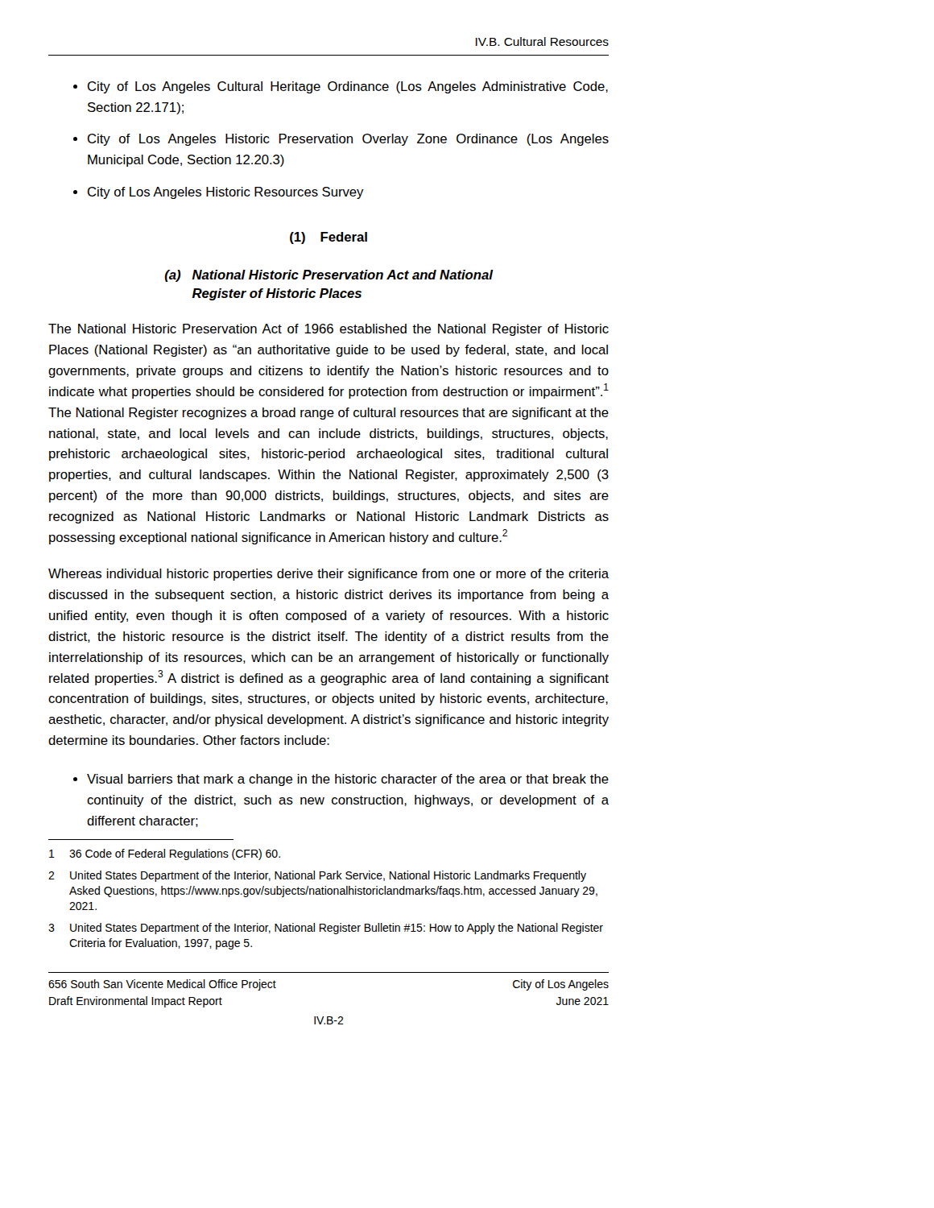IV.B. Cultural Resources
City of Los Angeles Cultural Heritage Ordinance (Los Angeles Administrative Code, Section 22.171);
City of Los Angeles Historic Preservation Overlay Zone Ordinance (Los Angeles Municipal Code, Section 12.20.3)
City of Los Angeles Historic Resources Survey
(1) Federal
(a) National Historic Preservation Act and National
Register of Historic Places
The National Historic Preservation Act of 1966 established the National Register of Historic Places (National Register) as “an authoritative guide to be used by federal, state, and local governments, private groups and citizens to identify the Nation’s historic resources and to indicate what properties should be considered for protection from destruction or impairment”.1 The National Register recognizes a broad range of cultural resources that are significant at the national, state, and local levels and can include districts, buildings, structures, objects, prehistoric archaeological sites, historic-period archaeological sites, traditional cultural properties, and cultural landscapes. Within the National Register, approximately 2,500 (3 percent) of the more than 90,000 districts, buildings, structures, objects, and sites are recognized as National Historic Landmarks or National Historic Landmark Districts as possessing exceptional national significance in American history and culture.2
Whereas individual historic properties derive their significance from one or more of the criteria discussed in the subsequent section, a historic district derives its importance from being a unified entity, even though it is often composed of a variety of resources. With a historic district, the historic resource is the district itself. The identity of a district results from the interrelationship of its resources, which can be an arrangement of historically or functionally related properties.3 A district is defined as a geographic area of land containing a significant concentration of buildings, sites, structures, or objects united by historic events, architecture, aesthetic, character, and/or physical development. A district’s significance and historic integrity determine its boundaries. Other factors include:
Visual barriers that mark a change in the historic character of the area or that break the continuity of the district, such as new construction, highways, or development of a different character;
1
36 Code of Federal Regulations (CFR) 60.
2
United States Department of the Interior, National Park Service, National Historic Landmarks Frequently Asked Questions, https://www.nps.gov/subjects/nationalhistoriclandmarks/faqs.htm, accessed January 29, 2021.
3
United States Department of the Interior, National Register Bulletin #15: How to Apply the National Register Criteria for Evaluation, 1997, page 5.
656 South San Vicente Medical Office Project
Draft Environmental Impact Report
City of Los Angeles
June 2021
IV.B-2